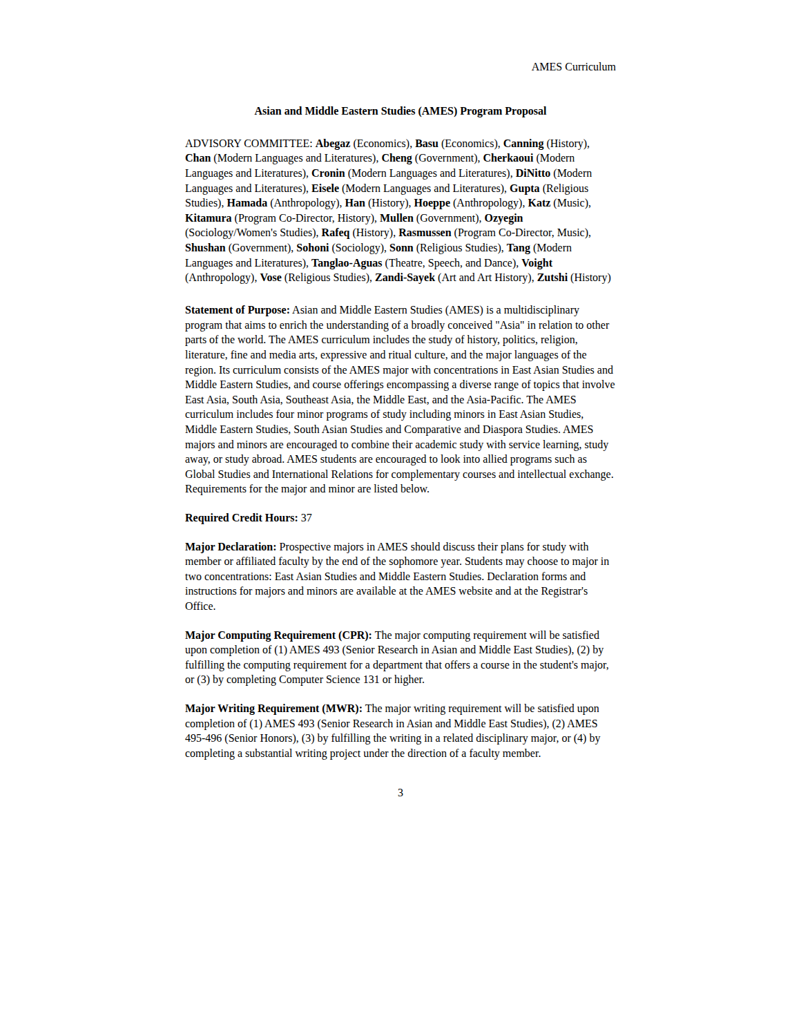AMES Curriculum
Asian and Middle Eastern Studies (AMES) Program Proposal
ADVISORY COMMITTEE: Abegaz (Economics), Basu (Economics), Canning (History), Chan (Modern Languages and Literatures), Cheng (Government), Cherkaoui (Modern Languages and Literatures), Cronin (Modern Languages and Literatures), DiNitto (Modern Languages and Literatures), Eisele (Modern Languages and Literatures), Gupta (Religious Studies), Hamada (Anthropology), Han (History), Hoeppe (Anthropology), Katz (Music), Kitamura (Program Co-Director, History), Mullen (Government), Ozyegin (Sociology/Women's Studies), Rafeq (History), Rasmussen (Program Co-Director, Music), Shushan (Government), Sohoni (Sociology), Sonn (Religious Studies), Tang (Modern Languages and Literatures), Tanglao-Aguas (Theatre, Speech, and Dance), Voight (Anthropology), Vose (Religious Studies), Zandi-Sayek (Art and Art History), Zutshi (History)
Statement of Purpose: Asian and Middle Eastern Studies (AMES) is a multidisciplinary program that aims to enrich the understanding of a broadly conceived "Asia" in relation to other parts of the world. The AMES curriculum includes the study of history, politics, religion, literature, fine and media arts, expressive and ritual culture, and the major languages of the region. Its curriculum consists of the AMES major with concentrations in East Asian Studies and Middle Eastern Studies, and course offerings encompassing a diverse range of topics that involve East Asia, South Asia, Southeast Asia, the Middle East, and the Asia-Pacific. The AMES curriculum includes four minor programs of study including minors in East Asian Studies, Middle Eastern Studies, South Asian Studies and Comparative and Diaspora Studies. AMES majors and minors are encouraged to combine their academic study with service learning, study away, or study abroad. AMES students are encouraged to look into allied programs such as Global Studies and International Relations for complementary courses and intellectual exchange. Requirements for the major and minor are listed below.
Required Credit Hours: 37
Major Declaration: Prospective majors in AMES should discuss their plans for study with member or affiliated faculty by the end of the sophomore year. Students may choose to major in two concentrations: East Asian Studies and Middle Eastern Studies. Declaration forms and instructions for majors and minors are available at the AMES website and at the Registrar's Office.
Major Computing Requirement (CPR): The major computing requirement will be satisfied upon completion of (1) AMES 493 (Senior Research in Asian and Middle East Studies), (2) by fulfilling the computing requirement for a department that offers a course in the student's major, or (3) by completing Computer Science 131 or higher.
Major Writing Requirement (MWR): The major writing requirement will be satisfied upon completion of (1) AMES 493 (Senior Research in Asian and Middle East Studies), (2) AMES 495-496 (Senior Honors), (3) by fulfilling the writing in a related disciplinary major, or (4) by completing a substantial writing project under the direction of a faculty member.
3